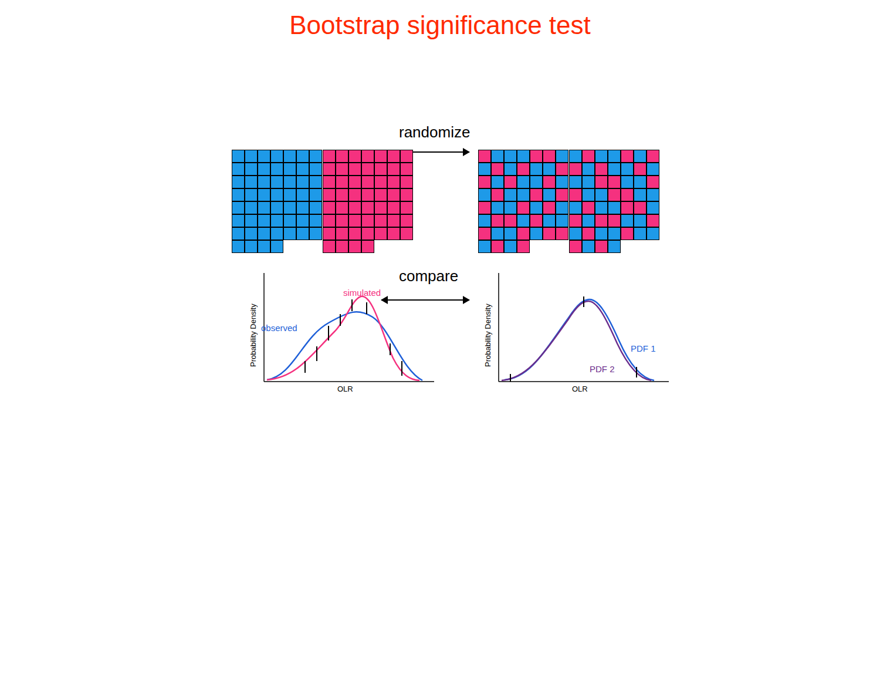Bootstrap significance test
randomize
compare
Probability Density
OLR
simulated
observed
Probability Density
OLR
PDF 1
PDF 2